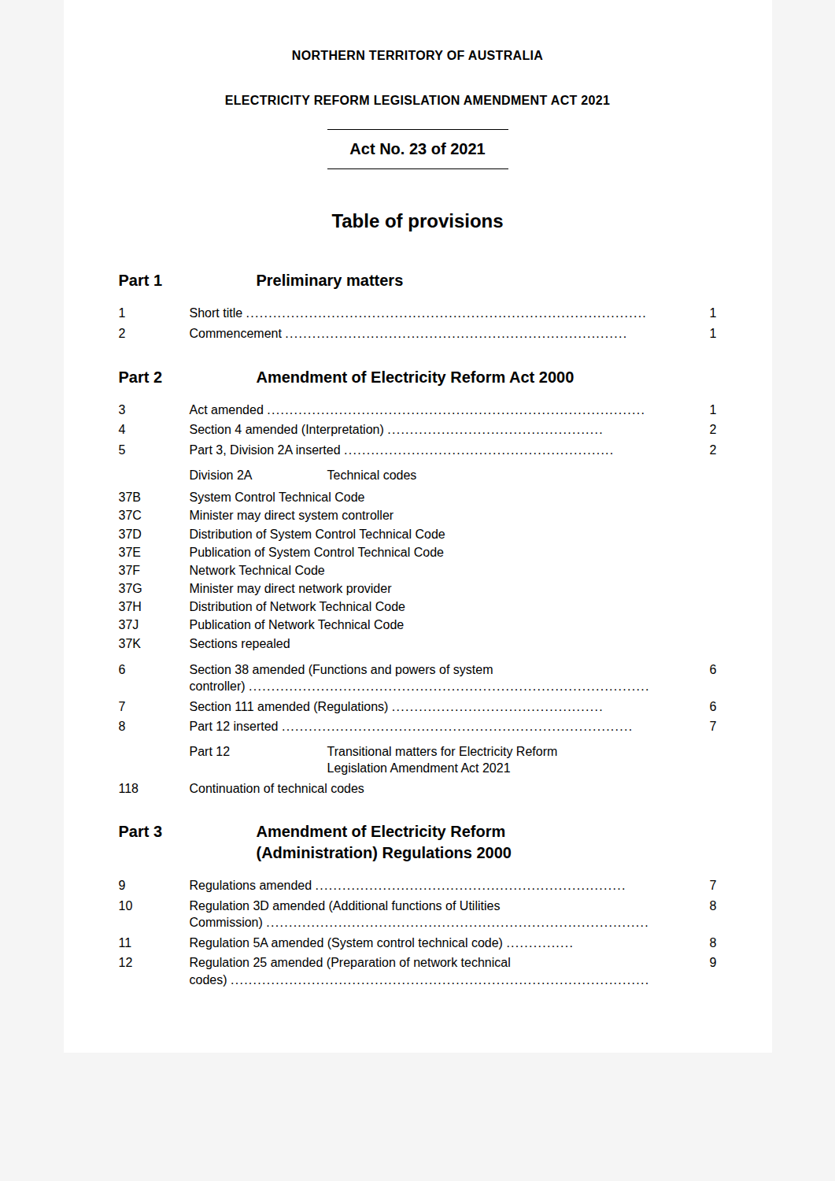NORTHERN TERRITORY OF AUSTRALIA
ELECTRICITY REFORM LEGISLATION AMENDMENT ACT 2021
Act No. 23 of 2021
Table of provisions
Part 1 Preliminary matters
| 1 | Short title ......................................................................................... | 1 |
| 2 | Commencement ............................................................................ | 1 |
Part 2 Amendment of Electricity Reform Act 2000
| 3 | Act amended .................................................................................... | 1 |
| 4 | Section 4 amended (Interpretation) ................................................ | 2 |
| 5 | Part 3, Division 2A inserted ............................................................ | 2 |
Division 2A Technical codes
| 37B | System Control Technical Code |
| 37C | Minister may direct system controller |
| 37D | Distribution of System Control Technical Code |
| 37E | Publication of System Control Technical Code |
| 37F | Network Technical Code |
| 37G | Minister may direct network provider |
| 37H | Distribution of Network Technical Code |
| 37J | Publication of Network Technical Code |
| 37K | Sections repealed |
| 6 | Section 38 amended (Functions and powers of system controller) ......................................................................................... | 6 |
| 7 | Section 111 amended (Regulations) ............................................... | 6 |
| 8 | Part 12 inserted .............................................................................. | 7 |
Part 12 Transitional matters for Electricity Reform
Legislation Amendment Act 2021
| 118 | Continuation of technical codes |
Part 3 Amendment of Electricity Reform
(Administration) Regulations 2000
| 9 | Regulations amended ..................................................................... | 7 |
| 10 | Regulation 3D amended (Additional functions of Utilities Commission) ..................................................................................... | 8 |
| 11 | Regulation 5A amended (System control technical code) ............... | 8 |
| 12 | Regulation 25 amended (Preparation of network technical codes) ............................................................................................. | 9 |